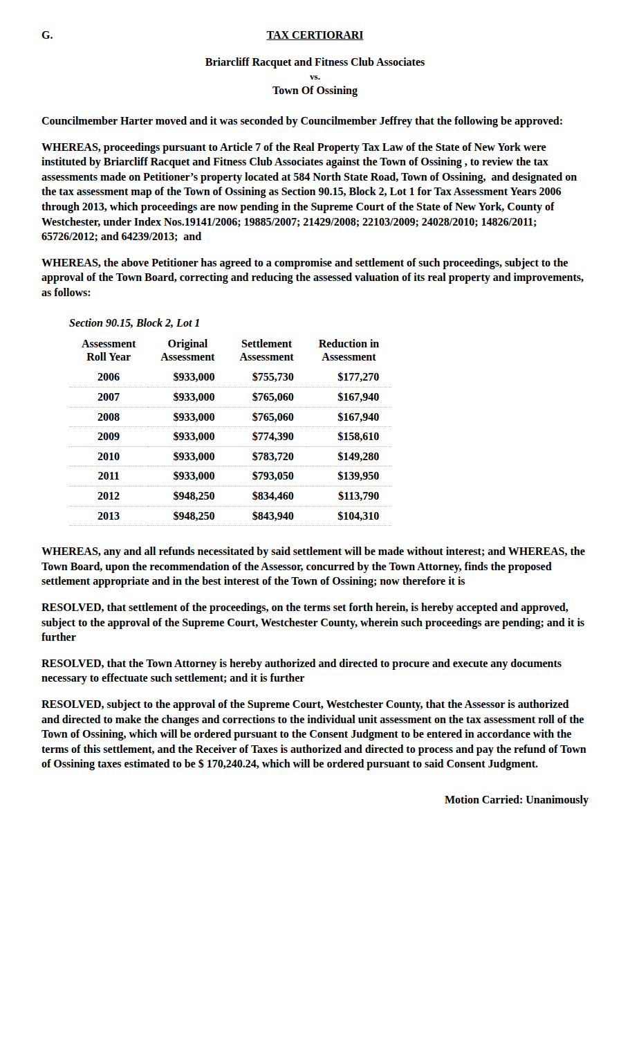G.
TAX CERTIORARI
Briarcliff Racquet and Fitness Club Associates
vs.
Town Of Ossining
Councilmember Harter moved and it was seconded by Councilmember Jeffrey that the following be approved:
WHEREAS, proceedings pursuant to Article 7 of the Real Property Tax Law of the State of New York were instituted by Briarcliff Racquet and Fitness Club Associates against the Town of Ossining , to review the tax assessments made on Petitioner’s property located at 584 North State Road, Town of Ossining, and designated on the tax assessment map of the Town of Ossining as Section 90.15, Block 2, Lot 1 for Tax Assessment Years 2006 through 2013, which proceedings are now pending in the Supreme Court of the State of New York, County of Westchester, under Index Nos.19141/2006; 19885/2007; 21429/2008; 22103/2009; 24028/2010; 14826/2011; 65726/2012; and 64239/2013; and
WHEREAS, the above Petitioner has agreed to a compromise and settlement of such proceedings, subject to the approval of the Town Board, correcting and reducing the assessed valuation of its real property and improvements, as follows:
Section 90.15, Block 2, Lot 1
| Assessment Roll Year | Original Assessment | Settlement Assessment | Reduction in Assessment |
| --- | --- | --- | --- |
| 2006 | $933,000 | $755,730 | $177,270 |
| 2007 | $933,000 | $765,060 | $167,940 |
| 2008 | $933,000 | $765,060 | $167,940 |
| 2009 | $933,000 | $774,390 | $158,610 |
| 2010 | $933,000 | $783,720 | $149,280 |
| 2011 | $933,000 | $793,050 | $139,950 |
| 2012 | $948,250 | $834,460 | $113,790 |
| 2013 | $948,250 | $843,940 | $104,310 |
WHEREAS, any and all refunds necessitated by said settlement will be made without interest; and WHEREAS, the Town Board, upon the recommendation of the Assessor, concurred by the Town Attorney, finds the proposed settlement appropriate and in the best interest of the Town of Ossining; now therefore it is
RESOLVED, that settlement of the proceedings, on the terms set forth herein, is hereby accepted and approved, subject to the approval of the Supreme Court, Westchester County, wherein such proceedings are pending; and it is further
RESOLVED, that the Town Attorney is hereby authorized and directed to procure and execute any documents necessary to effectuate such settlement; and it is further
RESOLVED, subject to the approval of the Supreme Court, Westchester County, that the Assessor is authorized and directed to make the changes and corrections to the individual unit assessment on the tax assessment roll of the Town of Ossining, which will be ordered pursuant to the Consent Judgment to be entered in accordance with the terms of this settlement, and the Receiver of Taxes is authorized and directed to process and pay the refund of Town of Ossining taxes estimated to be $ 170,240.24, which will be ordered pursuant to said Consent Judgment.
Motion Carried: Unanimously